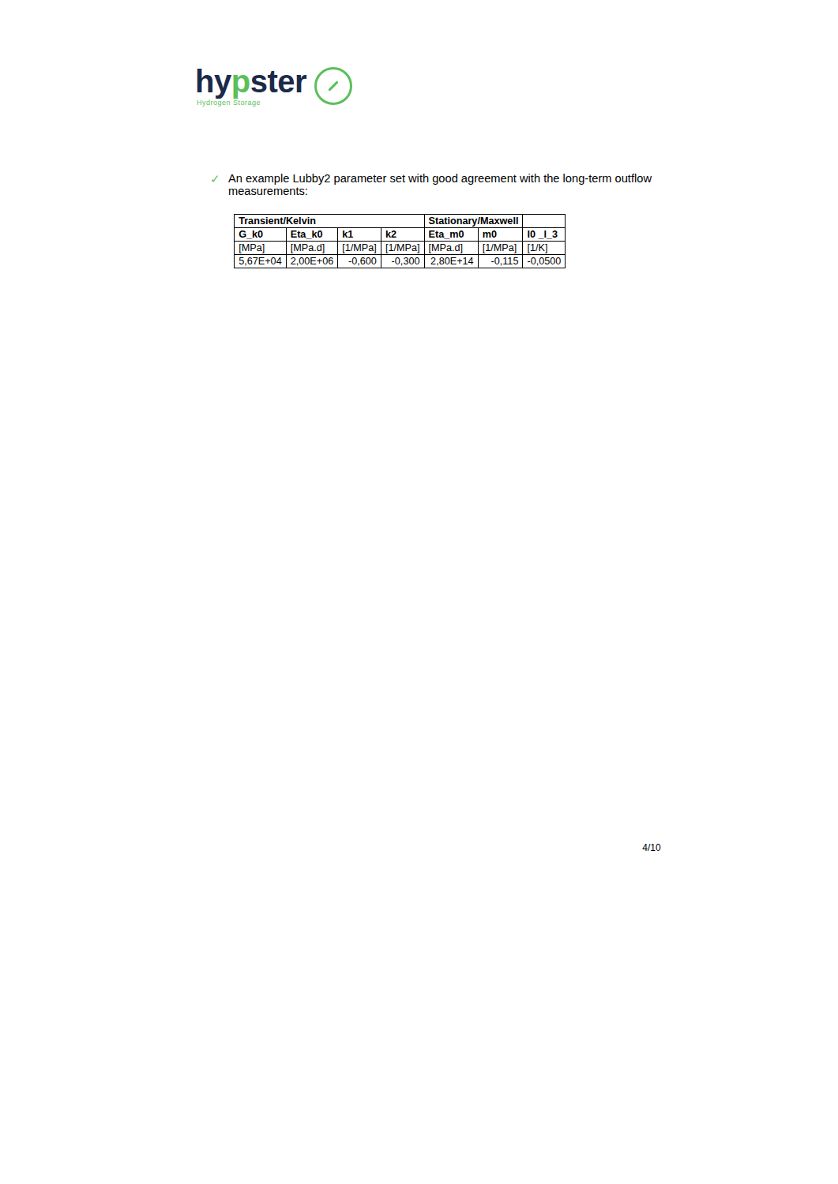hy pster
Hydrogen Storage
✓ An example Lubby2 parameter set with good agreement with the long-term outflow measurements:
| Transient/Kelvin | Stationary/Maxwell | |
| --- | --- | --- |
| G_k0 | Eta_k0 | k1 | k2 | Eta_m0 | m0 | l0 _l_3 |
| [MPa] | [MPa.d] | [1/MPa] | [1/MPa] | [MPa.d] | [1/MPa] | [1/K] |
| 5,67E+04 | 2,00E+06 | -0,600 | -0,300 | 2,80E+14 | -0,115 | -0,0500 |
4/10